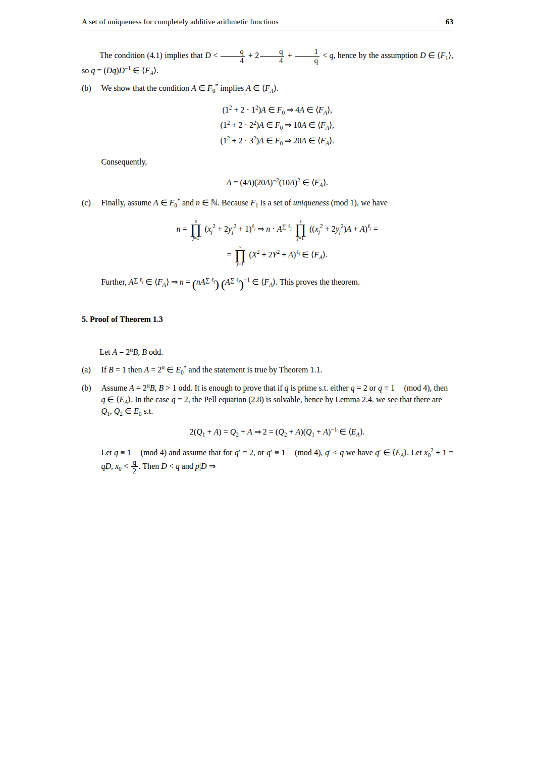A set of uniqueness for completely additive arithmetic functions 63
The condition (4.1) implies that D < q 4 + 2q 4 + 1 q < q, hence by the assumption D ∈ ⟨F1⟩, so q = (Dq)D−1 ∈ ⟨FA⟩.
(b) We show that the condition A ∈ F0* implies A ∈ ⟨FA⟩.
(12 + 2 · 12)A ∈ F0 ⇒ 4A ∈ ⟨FA⟩,
(12 + 2 · 22)A ∈ F0 ⇒ 10A ∈ ⟨FA⟩,
(12 + 2 · 32)A ∈ F0 ⇒ 20A ∈ ⟨FA⟩.
Consequently,
A = (4A)(20A)−2(10A)2 ∈ ⟨FA⟩.
(c) Finally, assume A ∈ F0* and n ∈ ℕ. Because F1 is a set of uniqueness (mod 1), we have
n = s ∏ j=1 (xj2 + 2yj2 + 1)ℓj ⇒ n · A∑ ℓj s ∏ j=1 ((xj2 + 2yj2)A + A)ℓj =
= s ∏ j=1 (X2 + 2Y2 + A)ℓj ∈ ⟨FA⟩.
Further, A∑ ℓj ∈ ⟨FA⟩ ⇒ n = (nA∑ ℓj) (A∑ ℓj)−1 ∈ ⟨FA⟩. This proves the theorem.
5. Proof of Theorem 1.3
Let A = 2αB, B odd.
(a) If B = 1 then A = 2α ∈ E0* and the statement is true by Theorem 1.1.
(b) Assume A = 2αB, B > 1 odd. It is enough to prove that if q is prime s.t. either q = 2 or q ≡ 1 (mod 4), then q ∈ ⟨EA⟩. In the case q = 2, the Pell equation (2.8) is solvable, hence by Lemma 2.4. we see that there are Q1, Q2 ∈ E0 s.t.
2(Q1 + A) = Q2 + A ⇒ 2 = (Q2 + A)(Q1 + A)−1 ∈ ⟨EA⟩.
Let q ≡ 1 (mod 4) and assume that for q′ = 2, or q′ ≡ 1 (mod 4), q′ < q we have q′ ∈ ⟨EA⟩. Let x02 + 1 = qD, x0 < q 2. Then D < q and p|D ⇒